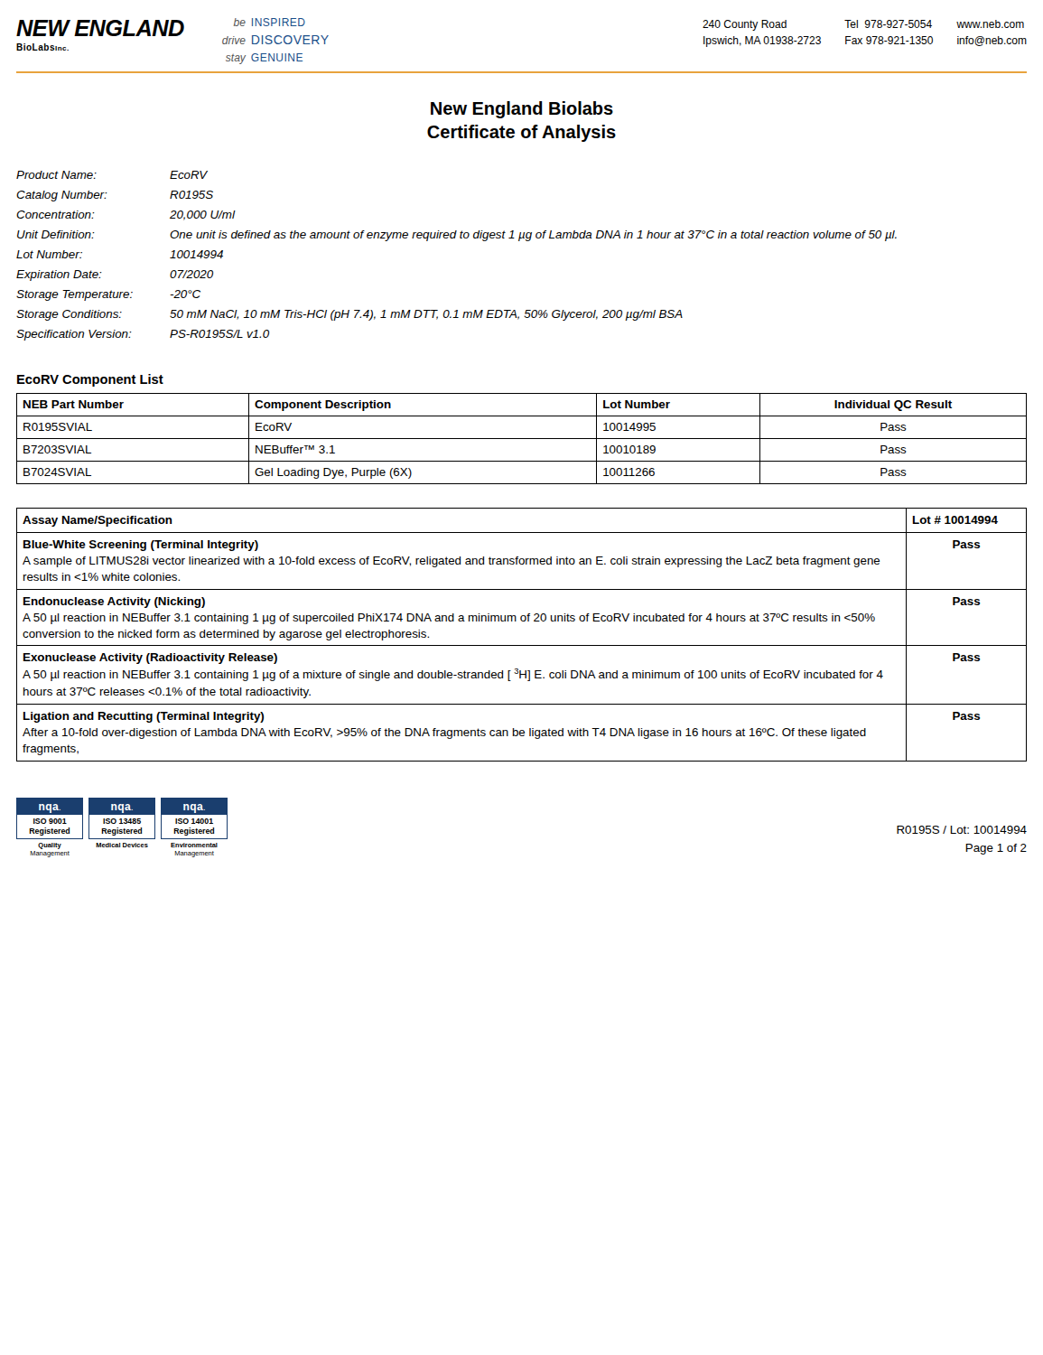NEW ENGLAND
BioLabsInc.
be INSPIRED
drive DISCOVERY
stay GENUINE
240 County Road
Ipswich, MA 01938-2723
Tel 978-927-5054
Fax 978-921-1350
www.neb.com
info@neb.com
New England Biolabs Certificate of Analysis
| Product Name: | EcoRV |
| Catalog Number: | R0195S |
| Concentration: | 20,000 U/ml |
| Unit Definition: | One unit is defined as the amount of enzyme required to digest 1 µg of Lambda DNA in 1 hour at 37°C in a total reaction volume of 50 µl. |
| Lot Number: | 10014994 |
| Expiration Date: | 07/2020 |
| Storage Temperature: | -20°C |
| Storage Conditions: | 50 mM NaCl, 10 mM Tris-HCl (pH 7.4), 1 mM DTT, 0.1 mM EDTA, 50% Glycerol, 200 µg/ml BSA |
| Specification Version: | PS-R0195S/L v1.0 |
EcoRV Component List
| NEB Part Number | Component Description | Lot Number | Individual QC Result |
| --- | --- | --- | --- |
| R0195SVIAL | EcoRV | 10014995 | Pass |
| B7203SVIAL | NEBuffer™ 3.1 | 10010189 | Pass |
| B7024SVIAL | Gel Loading Dye, Purple (6X) | 10011266 | Pass |
| Assay Name/Specification | Lot # 10014994 |
| --- | --- |
| Blue-White Screening (Terminal Integrity) A sample of LITMUS28i vector linearized with a 10-fold excess of EcoRV, religated and transformed into an E. coli strain expressing the LacZ beta fragment gene results in <1% white colonies. | Pass |
| Endonuclease Activity (Nicking) A 50 µl reaction in NEBuffer 3.1 containing 1 µg of supercoiled PhiX174 DNA and a minimum of 20 units of EcoRV incubated for 4 hours at 37ºC results in <50% conversion to the nicked form as determined by agarose gel electrophoresis. | Pass |
| Exonuclease Activity (Radioactivity Release) A 50 µl reaction in NEBuffer 3.1 containing 1 µg of a mixture of single and double-stranded [ 3 H] E. coli DNA and a minimum of 100 units of EcoRV incubated for 4 hours at 37ºC releases <0.1% of the total radioactivity. | Pass |
| Ligation and Recutting (Terminal Integrity) After a 10-fold over-digestion of Lambda DNA with EcoRV, >95% of the DNA fragments can be ligated with T4 DNA ligase in 16 hours at 16ºC. Of these ligated fragments, | Pass |
nqa.
ISO 9001
Registered
QualityManagement
nqa.
ISO 13485
Registered
Medical Devices
nqa.
ISO 14001
Registered
EnvironmentalManagement
R0195S / Lot: 10014994
Page 1 of 2